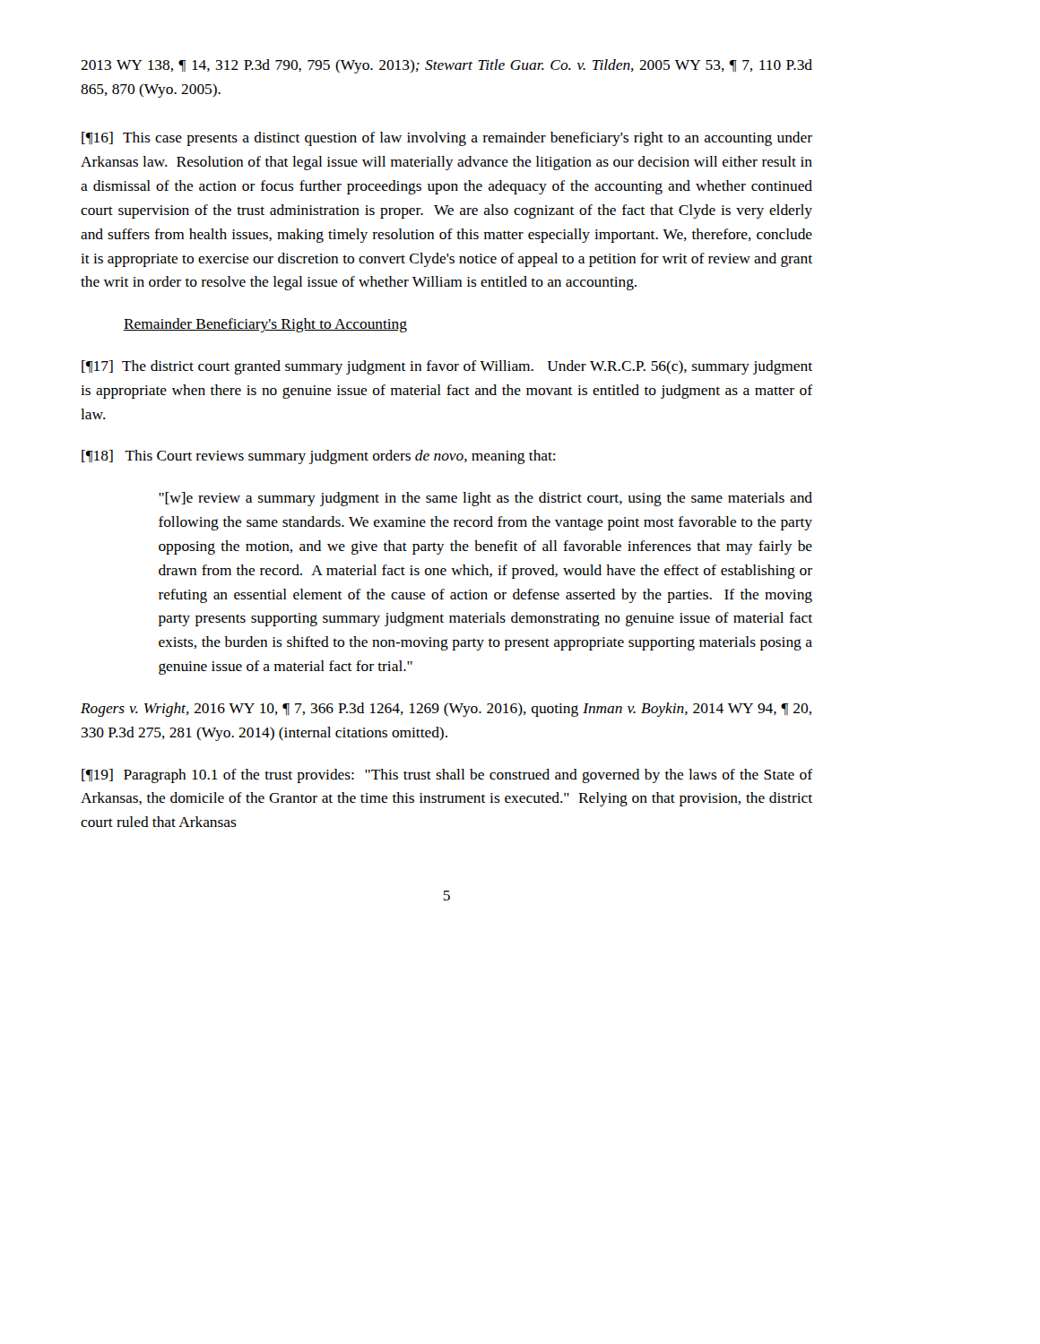2013 WY 138, ¶ 14, 312 P.3d 790, 795 (Wyo. 2013); Stewart Title Guar. Co. v. Tilden, 2005 WY 53, ¶ 7, 110 P.3d 865, 870 (Wyo. 2005).
[¶16] This case presents a distinct question of law involving a remainder beneficiary's right to an accounting under Arkansas law. Resolution of that legal issue will materially advance the litigation as our decision will either result in a dismissal of the action or focus further proceedings upon the adequacy of the accounting and whether continued court supervision of the trust administration is proper. We are also cognizant of the fact that Clyde is very elderly and suffers from health issues, making timely resolution of this matter especially important. We, therefore, conclude it is appropriate to exercise our discretion to convert Clyde's notice of appeal to a petition for writ of review and grant the writ in order to resolve the legal issue of whether William is entitled to an accounting.
Remainder Beneficiary's Right to Accounting
[¶17] The district court granted summary judgment in favor of William. Under W.R.C.P. 56(c), summary judgment is appropriate when there is no genuine issue of material fact and the movant is entitled to judgment as a matter of law.
[¶18] This Court reviews summary judgment orders de novo, meaning that:
"[w]e review a summary judgment in the same light as the district court, using the same materials and following the same standards. We examine the record from the vantage point most favorable to the party opposing the motion, and we give that party the benefit of all favorable inferences that may fairly be drawn from the record. A material fact is one which, if proved, would have the effect of establishing or refuting an essential element of the cause of action or defense asserted by the parties. If the moving party presents supporting summary judgment materials demonstrating no genuine issue of material fact exists, the burden is shifted to the non-moving party to present appropriate supporting materials posing a genuine issue of a material fact for trial."
Rogers v. Wright, 2016 WY 10, ¶ 7, 366 P.3d 1264, 1269 (Wyo. 2016), quoting Inman v. Boykin, 2014 WY 94, ¶ 20, 330 P.3d 275, 281 (Wyo. 2014) (internal citations omitted).
[¶19] Paragraph 10.1 of the trust provides: "This trust shall be construed and governed by the laws of the State of Arkansas, the domicile of the Grantor at the time this instrument is executed." Relying on that provision, the district court ruled that Arkansas
5